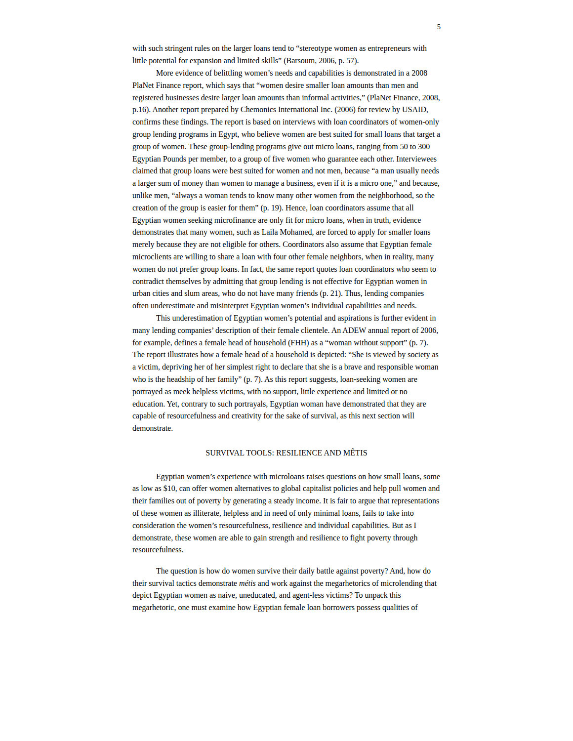5
with such stringent rules on the larger loans tend to “stereotype women as entrepreneurs with little potential for expansion and limited skills” (Barsoum, 2006, p. 57).
More evidence of belittling women’s needs and capabilities is demonstrated in a 2008 PlaNet Finance report, which says that “women desire smaller loan amounts than men and registered businesses desire larger loan amounts than informal activities,” (PlaNet Finance, 2008, p.16). Another report prepared by Chemonics International Inc. (2006) for review by USAID, confirms these findings. The report is based on interviews with loan coordinators of women-only group lending programs in Egypt, who believe women are best suited for small loans that target a group of women. These group-lending programs give out micro loans, ranging from 50 to 300 Egyptian Pounds per member, to a group of five women who guarantee each other. Interviewees claimed that group loans were best suited for women and not men, because “a man usually needs a larger sum of money than women to manage a business, even if it is a micro one,” and because, unlike men, “always a woman tends to know many other women from the neighborhood, so the creation of the group is easier for them” (p. 19). Hence, loan coordinators assume that all Egyptian women seeking microfinance are only fit for micro loans, when in truth, evidence demonstrates that many women, such as Laila Mohamed, are forced to apply for smaller loans merely because they are not eligible for others. Coordinators also assume that Egyptian female microclients are willing to share a loan with four other female neighbors, when in reality, many women do not prefer group loans. In fact, the same report quotes loan coordinators who seem to contradict themselves by admitting that group lending is not effective for Egyptian women in urban cities and slum areas, who do not have many friends (p. 21). Thus, lending companies often underestimate and misinterpret Egyptian women’s individual capabilities and needs.
This underestimation of Egyptian women’s potential and aspirations is further evident in many lending companies’ description of their female clientele. An ADEW annual report of 2006, for example, defines a female head of household (FHH) as a “woman without support” (p. 7). The report illustrates how a female head of a household is depicted: “She is viewed by society as a victim, depriving her of her simplest right to declare that she is a brave and responsible woman who is the headship of her family” (p. 7). As this report suggests, loan-seeking women are portrayed as meek helpless victims, with no support, little experience and limited or no education. Yet, contrary to such portrayals, Egyptian woman have demonstrated that they are capable of resourcefulness and creativity for the sake of survival, as this next section will demonstrate.
Survival Tools: Resilience and Mêtis
Egyptian women’s experience with microloans raises questions on how small loans, some as low as $10, can offer women alternatives to global capitalist policies and help pull women and their families out of poverty by generating a steady income. It is fair to argue that representations of these women as illiterate, helpless and in need of only minimal loans, fails to take into consideration the women’s resourcefulness, resilience and individual capabilities. But as I demonstrate, these women are able to gain strength and resilience to fight poverty through resourcefulness.
The question is how do women survive their daily battle against poverty? And, how do their survival tactics demonstrate métis and work against the megarhetorics of microlending that depict Egyptian women as naive, uneducated, and agent-less victims? To unpack this megarhetoric, one must examine how Egyptian female loan borrowers possess qualities of